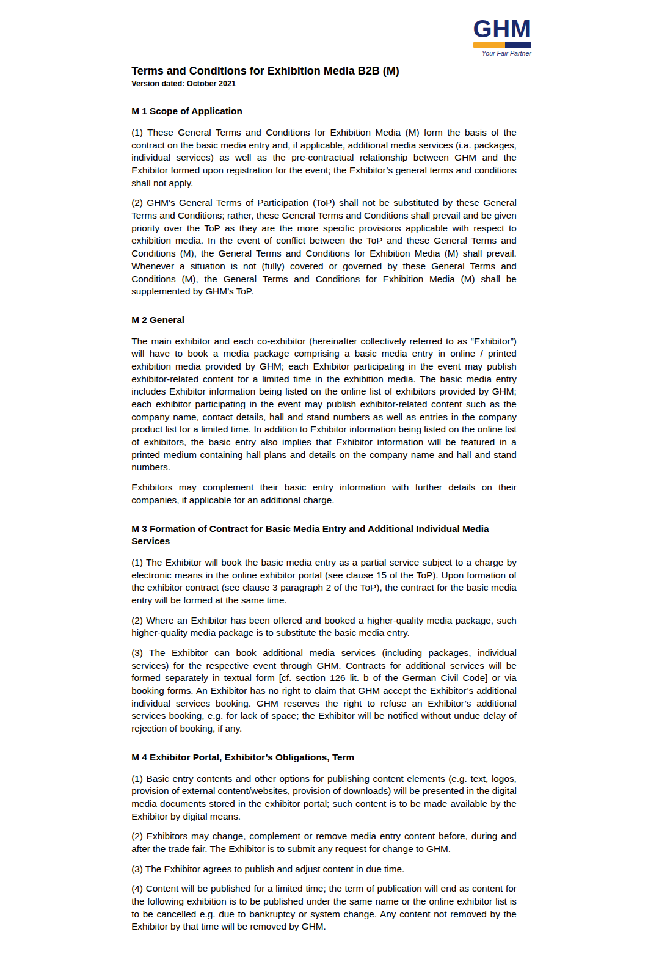GHM Your Fair Partner
Terms and Conditions for Exhibition Media B2B (M)
Version dated: October 2021
M 1 Scope of Application
(1) These General Terms and Conditions for Exhibition Media (M) form the basis of the contract on the basic media entry and, if applicable, additional media services (i.a. packages, individual services) as well as the pre-contractual relationship between GHM and the Exhibitor formed upon registration for the event; the Exhibitor’s general terms and conditions shall not apply.
(2) GHM's General Terms of Participation (ToP) shall not be substituted by these General Terms and Conditions; rather, these General Terms and Conditions shall prevail and be given priority over the ToP as they are the more specific provisions applicable with respect to exhibition media. In the event of conflict between the ToP and these General Terms and Conditions (M), the General Terms and Conditions for Exhibition Media (M) shall prevail. Whenever a situation is not (fully) covered or governed by these General Terms and Conditions (M), the General Terms and Conditions for Exhibition Media (M) shall be supplemented by GHM’s ToP.
M 2 General
The main exhibitor and each co-exhibitor (hereinafter collectively referred to as “Exhibitor”) will have to book a media package comprising a basic media entry in online / printed exhibition media provided by GHM; each Exhibitor participating in the event may publish exhibitor-related content for a limited time in the exhibition media. The basic media entry includes Exhibitor information being listed on the online list of exhibitors provided by GHM; each exhibitor participating in the event may publish exhibitor-related content such as the company name, contact details, hall and stand numbers as well as entries in the company product list for a limited time. In addition to Exhibitor information being listed on the online list of exhibitors, the basic entry also implies that Exhibitor information will be featured in a printed medium containing hall plans and details on the company name and hall and stand numbers.
Exhibitors may complement their basic entry information with further details on their companies, if applicable for an additional charge.
M 3 Formation of Contract for Basic Media Entry and Additional Individual Media Services
(1) The Exhibitor will book the basic media entry as a partial service subject to a charge by electronic means in the online exhibitor portal (see clause 15 of the ToP). Upon formation of the exhibitor contract (see clause 3 paragraph 2 of the ToP), the contract for the basic media entry will be formed at the same time.
(2) Where an Exhibitor has been offered and booked a higher-quality media package, such higher-quality media package is to substitute the basic media entry.
(3) The Exhibitor can book additional media services (including packages, individual services) for the respective event through GHM. Contracts for additional services will be formed separately in textual form [cf. section 126 lit. b of the German Civil Code] or via booking forms. An Exhibitor has no right to claim that GHM accept the Exhibitor’s additional individual services booking. GHM reserves the right to refuse an Exhibitor’s additional services booking, e.g. for lack of space; the Exhibitor will be notified without undue delay of rejection of booking, if any.
M 4 Exhibitor Portal, Exhibitor’s Obligations, Term
(1) Basic entry contents and other options for publishing content elements (e.g. text, logos, provision of external content/websites, provision of downloads) will be presented in the digital media documents stored in the exhibitor portal; such content is to be made available by the Exhibitor by digital means.
(2) Exhibitors may change, complement or remove media entry content before, during and after the trade fair. The Exhibitor is to submit any request for change to GHM.
(3) The Exhibitor agrees to publish and adjust content in due time.
(4) Content will be published for a limited time; the term of publication will end as content for the following exhibition is to be published under the same name or the online exhibitor list is to be cancelled e.g. due to bankruptcy or system change. Any content not removed by the Exhibitor by that time will be removed by GHM.